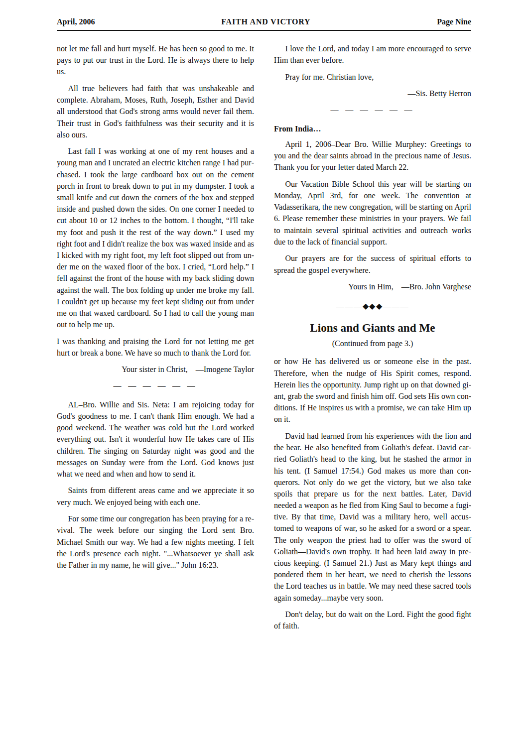April, 2006 FAITH AND VICTORY Page Nine
not let me fall and hurt myself. He has been so good to me. It pays to put our trust in the Lord. He is always there to help us.
All true believers had faith that was unshakeable and complete. Abraham, Moses, Ruth, Joseph, Esther and David all understood that God's strong arms would never fail them. Their trust in God's faithfulness was their security and it is also ours.
Last fall I was working at one of my rent houses and a young man and I uncrated an electric kitchen range I had purchased. I took the large cardboard box out on the cement porch in front to break down to put in my dumpster. I took a small knife and cut down the corners of the box and stepped inside and pushed down the sides. On one corner I needed to cut about 10 or 12 inches to the bottom. I thought, “I'll take my foot and push it the rest of the way down.” I used my right foot and I didn't realize the box was waxed inside and as I kicked with my right foot, my left foot slipped out from under me on the waxed floor of the box. I cried, “Lord help.” I fell against the front of the house with my back sliding down against the wall. The box folding up under me broke my fall. I couldn't get up because my feet kept sliding out from under me on that waxed cardboard. So I had to call the young man out to help me up.
I was thanking and praising the Lord for not letting me get hurt or break a bone. We have so much to thank the Lord for.
Your sister in Christ, —Imogene Taylor
— — — — — —
AL–Bro. Willie and Sis. Neta: I am rejoicing today for God's goodness to me. I can't thank Him enough. We had a good weekend. The weather was cold but the Lord worked everything out. Isn't it wonderful how He takes care of His children. The singing on Saturday night was good and the messages on Sunday were from the Lord. God knows just what we need and when and how to send it.
Saints from different areas came and we appreciate it so very much. We enjoyed being with each one.
For some time our congregation has been praying for a revival. The week before our singing the Lord sent Bro. Michael Smith our way. We had a few nights meeting. I felt the Lord's presence each night. "...Whatsoever ye shall ask the Father in my name, he will give..." John 16:23.
I love the Lord, and today I am more encouraged to serve Him than ever before.
Pray for me. Christian love,
—Sis. Betty Herron
— — — — — —
From India…
April 1, 2006–Dear Bro. Willie Murphey: Greetings to you and the dear saints abroad in the precious name of Jesus. Thank you for your letter dated March 22.
Our Vacation Bible School this year will be starting on Monday, April 3rd, for one week. The convention at Vadasserikara, the new congregation, will be starting on April 6. Please remember these ministries in your prayers. We fail to maintain several spiritual activities and outreach works due to the lack of financial support.
Our prayers are for the success of spiritual efforts to spread the gospel everywhere.
Yours in Him, —Bro. John Varghese
———◆◆◆———
Lions and Giants and Me
(Continued from page 3.)
or how He has delivered us or someone else in the past. Therefore, when the nudge of His Spirit comes, respond. Herein lies the opportunity. Jump right up on that downed giant, grab the sword and finish him off. God sets His own conditions. If He inspires us with a promise, we can take Him up on it.
David had learned from his experiences with the lion and the bear. He also benefited from Goliath's defeat. David carried Goliath's head to the king, but he stashed the armor in his tent. (I Samuel 17:54.) God makes us more than conquerors. Not only do we get the victory, but we also take spoils that prepare us for the next battles. Later, David needed a weapon as he fled from King Saul to become a fugitive. By that time, David was a military hero, well accustomed to weapons of war, so he asked for a sword or a spear. The only weapon the priest had to offer was the sword of Goliath—David's own trophy. It had been laid away in precious keeping. (I Samuel 21.) Just as Mary kept things and pondered them in her heart, we need to cherish the lessons the Lord teaches us in battle. We may need these sacred tools again someday...maybe very soon.
Don't delay, but do wait on the Lord. Fight the good fight of faith.